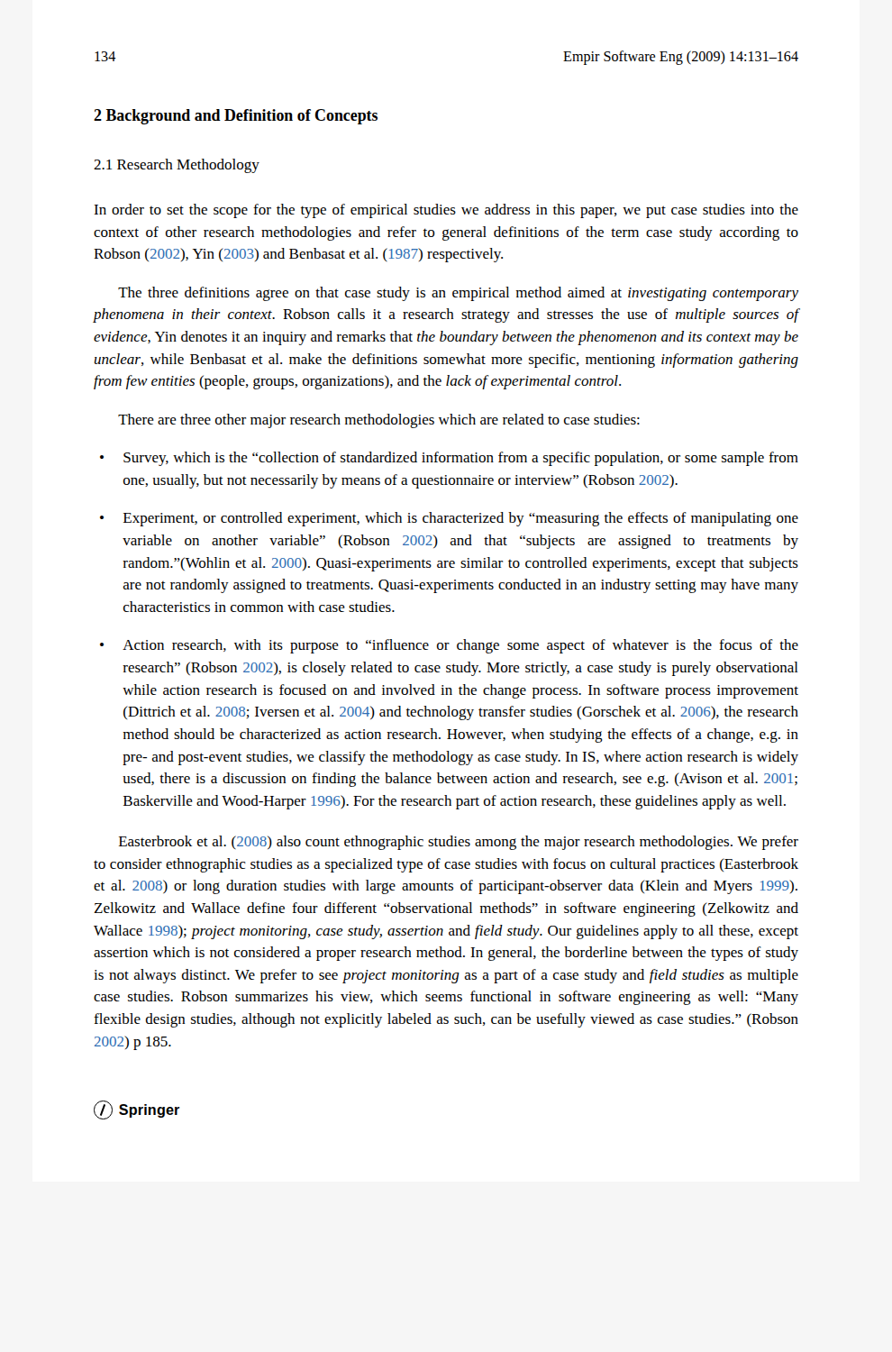134 Empir Software Eng (2009) 14:131–164
2 Background and Definition of Concepts
2.1 Research Methodology
In order to set the scope for the type of empirical studies we address in this paper, we put case studies into the context of other research methodologies and refer to general definitions of the term case study according to Robson (2002), Yin (2003) and Benbasat et al. (1987) respectively.
The three definitions agree on that case study is an empirical method aimed at investigating contemporary phenomena in their context. Robson calls it a research strategy and stresses the use of multiple sources of evidence, Yin denotes it an inquiry and remarks that the boundary between the phenomenon and its context may be unclear, while Benbasat et al. make the definitions somewhat more specific, mentioning information gathering from few entities (people, groups, organizations), and the lack of experimental control.
There are three other major research methodologies which are related to case studies:
Survey, which is the “collection of standardized information from a specific population, or some sample from one, usually, but not necessarily by means of a questionnaire or interview” (Robson 2002).
Experiment, or controlled experiment, which is characterized by “measuring the effects of manipulating one variable on another variable” (Robson 2002) and that “subjects are assigned to treatments by random.”(Wohlin et al. 2000). Quasi-experiments are similar to controlled experiments, except that subjects are not randomly assigned to treatments. Quasi-experiments conducted in an industry setting may have many characteristics in common with case studies.
Action research, with its purpose to “influence or change some aspect of whatever is the focus of the research” (Robson 2002), is closely related to case study. More strictly, a case study is purely observational while action research is focused on and involved in the change process. In software process improvement (Dittrich et al. 2008; Iversen et al. 2004) and technology transfer studies (Gorschek et al. 2006), the research method should be characterized as action research. However, when studying the effects of a change, e.g. in pre- and post-event studies, we classify the methodology as case study. In IS, where action research is widely used, there is a discussion on finding the balance between action and research, see e.g. (Avison et al. 2001; Baskerville and Wood-Harper 1996). For the research part of action research, these guidelines apply as well.
Easterbrook et al. (2008) also count ethnographic studies among the major research methodologies. We prefer to consider ethnographic studies as a specialized type of case studies with focus on cultural practices (Easterbrook et al. 2008) or long duration studies with large amounts of participant-observer data (Klein and Myers 1999). Zelkowitz and Wallace define four different “observational methods” in software engineering (Zelkowitz and Wallace 1998); project monitoring, case study, assertion and field study. Our guidelines apply to all these, except assertion which is not considered a proper research method. In general, the borderline between the types of study is not always distinct. We prefer to see project monitoring as a part of a case study and field studies as multiple case studies. Robson summarizes his view, which seems functional in software engineering as well: “Many flexible design studies, although not explicitly labeled as such, can be usefully viewed as case studies.” (Robson 2002) p 185.
Springer